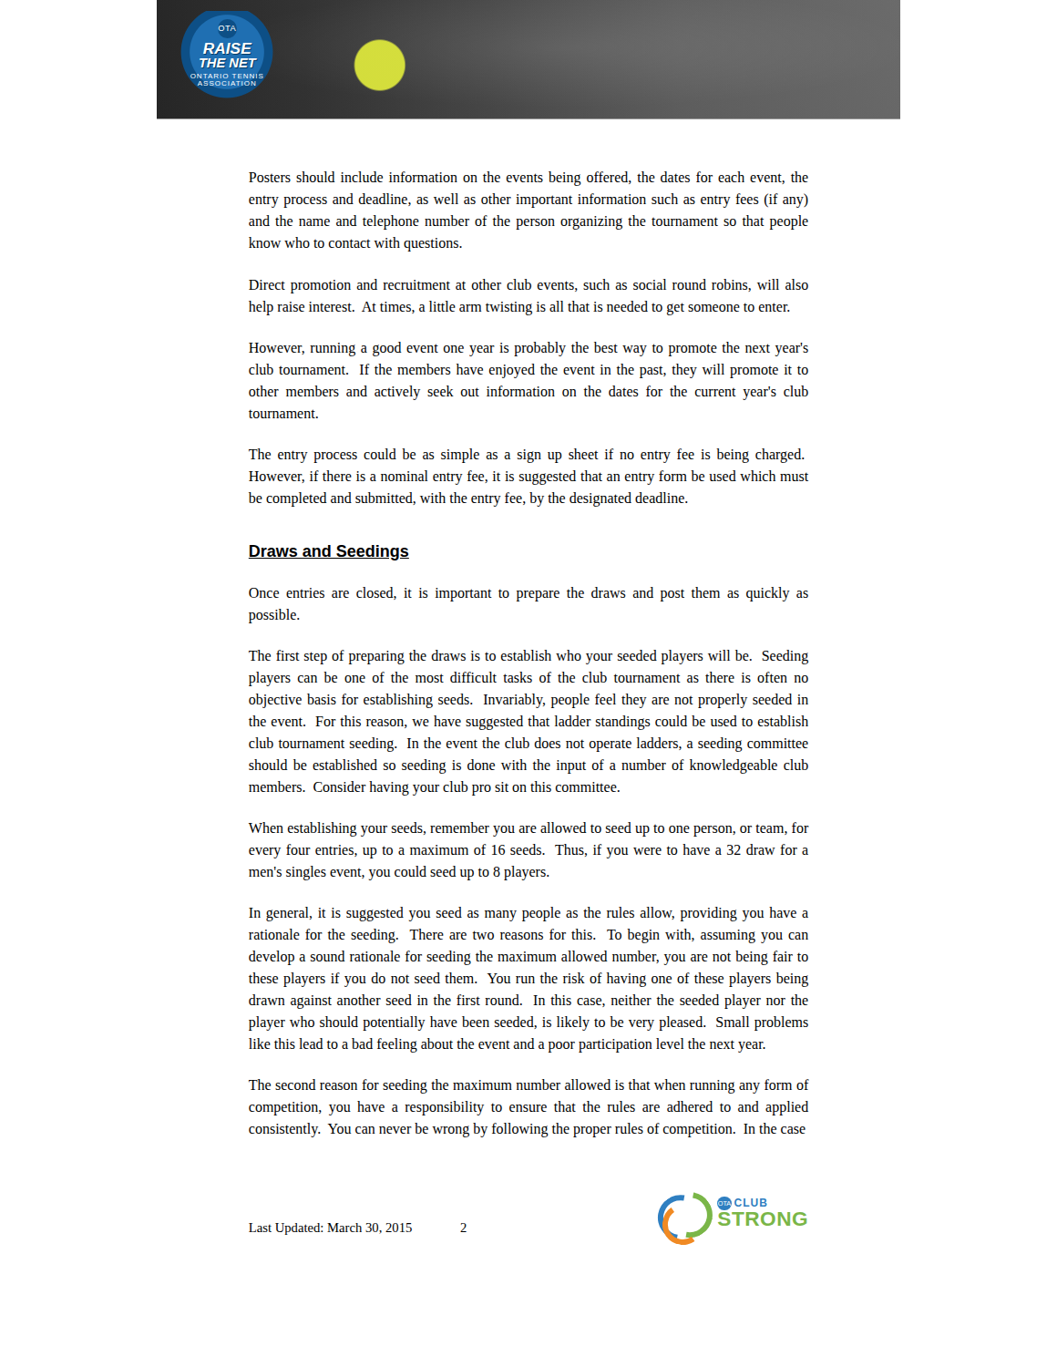OTA RAISE THE NET ONTARIO TENNIS ASSOCIATION
Posters should include information on the events being offered, the dates for each event, the entry process and deadline, as well as other important information such as entry fees (if any) and the name and telephone number of the person organizing the tournament so that people know who to contact with questions.
Direct promotion and recruitment at other club events, such as social round robins, will also help raise interest. At times, a little arm twisting is all that is needed to get someone to enter.
However, running a good event one year is probably the best way to promote the next year's club tournament. If the members have enjoyed the event in the past, they will promote it to other members and actively seek out information on the dates for the current year's club tournament.
The entry process could be as simple as a sign up sheet if no entry fee is being charged. However, if there is a nominal entry fee, it is suggested that an entry form be used which must be completed and submitted, with the entry fee, by the designated deadline.
Draws and Seedings
Once entries are closed, it is important to prepare the draws and post them as quickly as possible.
The first step of preparing the draws is to establish who your seeded players will be. Seeding players can be one of the most difficult tasks of the club tournament as there is often no objective basis for establishing seeds. Invariably, people feel they are not properly seeded in the event. For this reason, we have suggested that ladder standings could be used to establish club tournament seeding. In the event the club does not operate ladders, a seeding committee should be established so seeding is done with the input of a number of knowledgeable club members. Consider having your club pro sit on this committee.
When establishing your seeds, remember you are allowed to seed up to one person, or team, for every four entries, up to a maximum of 16 seeds. Thus, if you were to have a 32 draw for a men's singles event, you could seed up to 8 players.
In general, it is suggested you seed as many people as the rules allow, providing you have a rationale for the seeding. There are two reasons for this. To begin with, assuming you can develop a sound rationale for seeding the maximum allowed number, you are not being fair to these players if you do not seed them. You run the risk of having one of these players being drawn against another seed in the first round. In this case, neither the seeded player nor the player who should potentially have been seeded, is likely to be very pleased. Small problems like this lead to a bad feeling about the event and a poor participation level the next year.
The second reason for seeding the maximum number allowed is that when running any form of competition, you have a responsibility to ensure that the rules are adhered to and applied consistently. You can never be wrong by following the proper rules of competition. In the case
Last Updated: March 30, 2015 2
OTA CLUB STRONG